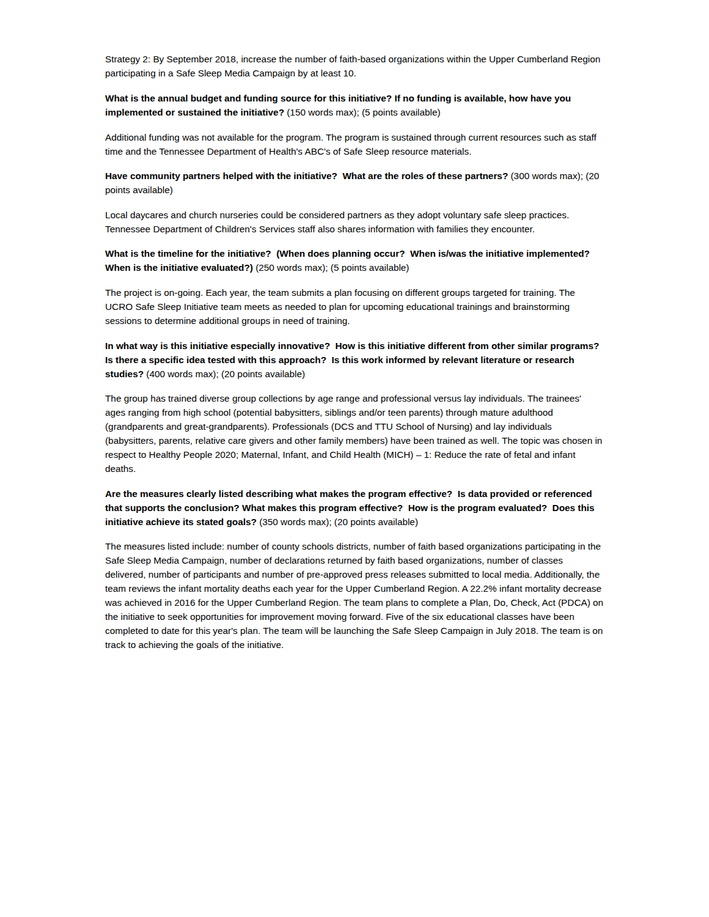Strategy 2: By September 2018, increase the number of faith-based organizations within the Upper Cumberland Region participating in a Safe Sleep Media Campaign by at least 10.
What is the annual budget and funding source for this initiative? If no funding is available, how have you implemented or sustained the initiative? (150 words max); (5 points available)
Additional funding was not available for the program. The program is sustained through current resources such as staff time and the Tennessee Department of Health's ABC's of Safe Sleep resource materials.
Have community partners helped with the initiative? What are the roles of these partners? (300 words max); (20 points available)
Local daycares and church nurseries could be considered partners as they adopt voluntary safe sleep practices. Tennessee Department of Children's Services staff also shares information with families they encounter.
What is the timeline for the initiative? (When does planning occur? When is/was the initiative implemented? When is the initiative evaluated?) (250 words max); (5 points available)
The project is on-going. Each year, the team submits a plan focusing on different groups targeted for training. The UCRO Safe Sleep Initiative team meets as needed to plan for upcoming educational trainings and brainstorming sessions to determine additional groups in need of training.
In what way is this initiative especially innovative? How is this initiative different from other similar programs? Is there a specific idea tested with this approach? Is this work informed by relevant literature or research studies? (400 words max); (20 points available)
The group has trained diverse group collections by age range and professional versus lay individuals. The trainees' ages ranging from high school (potential babysitters, siblings and/or teen parents) through mature adulthood (grandparents and great-grandparents). Professionals (DCS and TTU School of Nursing) and lay individuals (babysitters, parents, relative care givers and other family members) have been trained as well. The topic was chosen in respect to Healthy People 2020; Maternal, Infant, and Child Health (MICH) – 1: Reduce the rate of fetal and infant deaths.
Are the measures clearly listed describing what makes the program effective? Is data provided or referenced that supports the conclusion? What makes this program effective? How is the program evaluated? Does this initiative achieve its stated goals? (350 words max); (20 points available)
The measures listed include: number of county schools districts, number of faith based organizations participating in the Safe Sleep Media Campaign, number of declarations returned by faith based organizations, number of classes delivered, number of participants and number of pre-approved press releases submitted to local media. Additionally, the team reviews the infant mortality deaths each year for the Upper Cumberland Region. A 22.2% infant mortality decrease was achieved in 2016 for the Upper Cumberland Region. The team plans to complete a Plan, Do, Check, Act (PDCA) on the initiative to seek opportunities for improvement moving forward. Five of the six educational classes have been completed to date for this year's plan. The team will be launching the Safe Sleep Campaign in July 2018. The team is on track to achieving the goals of the initiative.